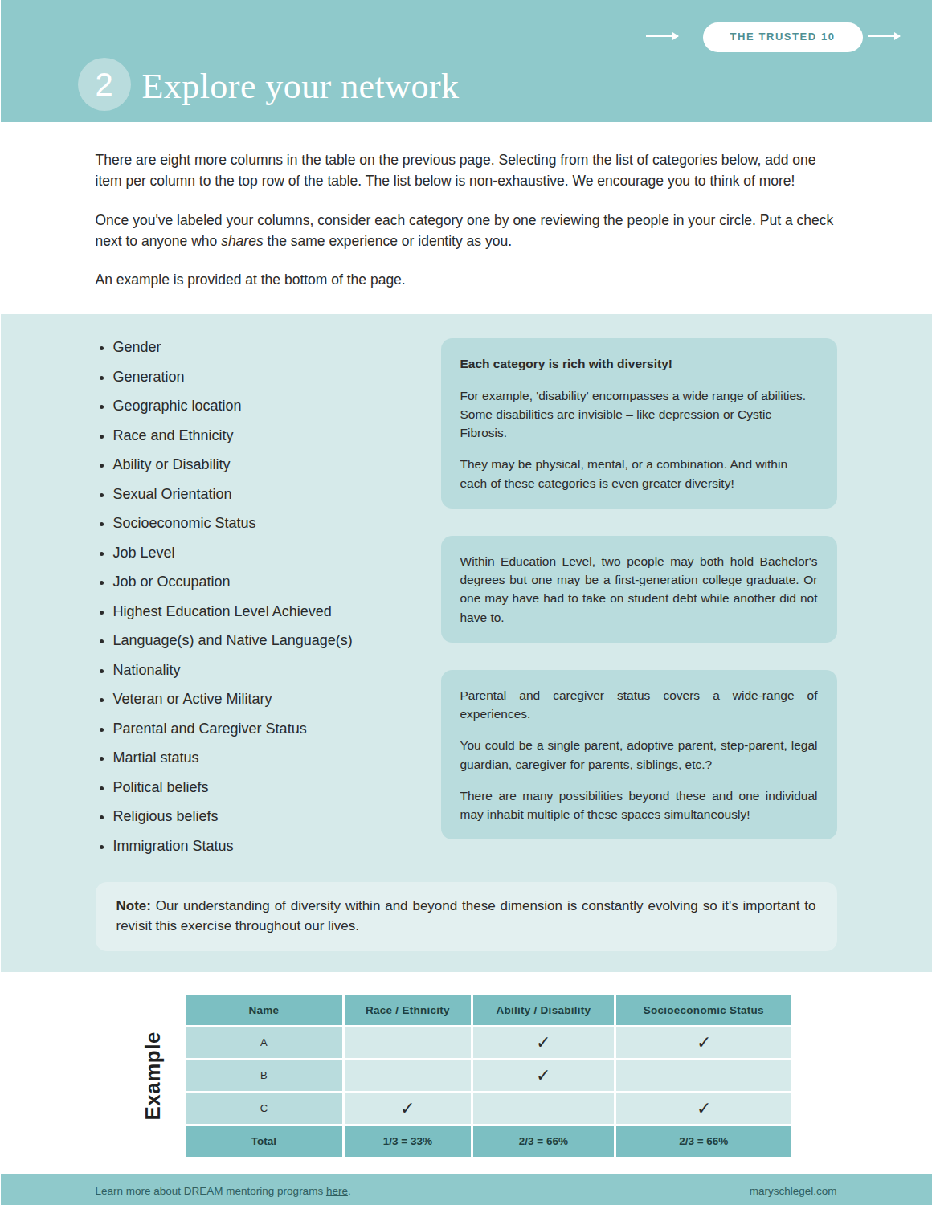THE TRUSTED 10
2
Explore your network
There are eight more columns in the table on the previous page. Selecting from the list of categories below, add one item per column to the top row of the table. The list below is non-exhaustive. We encourage you to think of more!
Once you've labeled your columns, consider each category one by one reviewing the people in your circle. Put a check next to anyone who shares the same experience or identity as you.
An example is provided at the bottom of the page.
Gender
Generation
Geographic location
Race and Ethnicity
Ability or Disability
Sexual Orientation
Socioeconomic Status
Job Level
Job or Occupation
Highest Education Level Achieved
Language(s) and Native Language(s)
Nationality
Veteran or Active Military
Parental and Caregiver Status
Martial status
Political beliefs
Religious beliefs
Immigration Status
Each category is rich with diversity!
For example, 'disability' encompasses a wide range of abilities. Some disabilities are invisible – like depression or Cystic Fibrosis.
They may be physical, mental, or a combination. And within each of these categories is even greater diversity!
Within Education Level, two people may both hold Bachelor's degrees but one may be a first-generation college graduate. Or one may have had to take on student debt while another did not have to.
Parental and caregiver status covers a wide-range of experiences.
You could be a single parent, adoptive parent, step-parent, legal guardian, caregiver for parents, siblings, etc.?
There are many possibilities beyond these and one individual may inhabit multiple of these spaces simultaneously!
Note: Our understanding of diversity within and beyond these dimension is constantly evolving so it's important to revisit this exercise throughout our lives.
Example
| Name | Race / Ethnicity | Ability / Disability | Socioeconomic Status |
| --- | --- | --- | --- |
| A | | ✓ | ✓ |
| B | | ✓ | |
| C | ✓ | | ✓ |
| Total | 1/3 = 33% | 2/3 = 66% | 2/3 = 66% |
Learn more about DREAM mentoring programs here.
maryschlegel.com